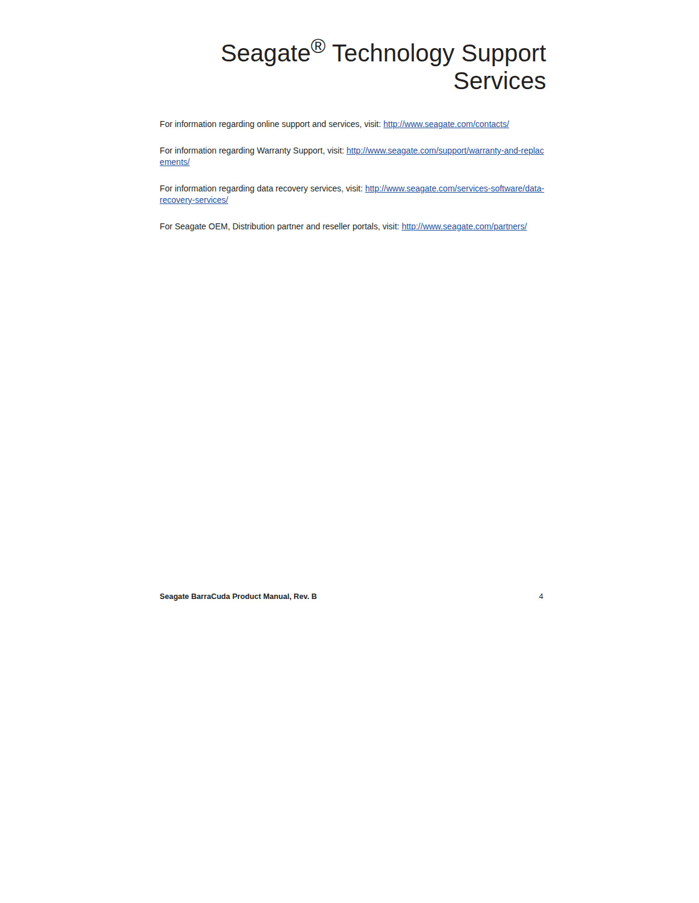Seagate® Technology Support Services
For information regarding online support and services, visit: http://www.seagate.com/contacts/
For information regarding Warranty Support, visit: http://www.seagate.com/support/warranty-and-replacements/
For information regarding data recovery services, visit: http://www.seagate.com/services-software/data-recovery-services/
For Seagate OEM, Distribution partner and reseller portals, visit: http://www.seagate.com/partners/
Seagate BarraCuda Product Manual, Rev. B 4